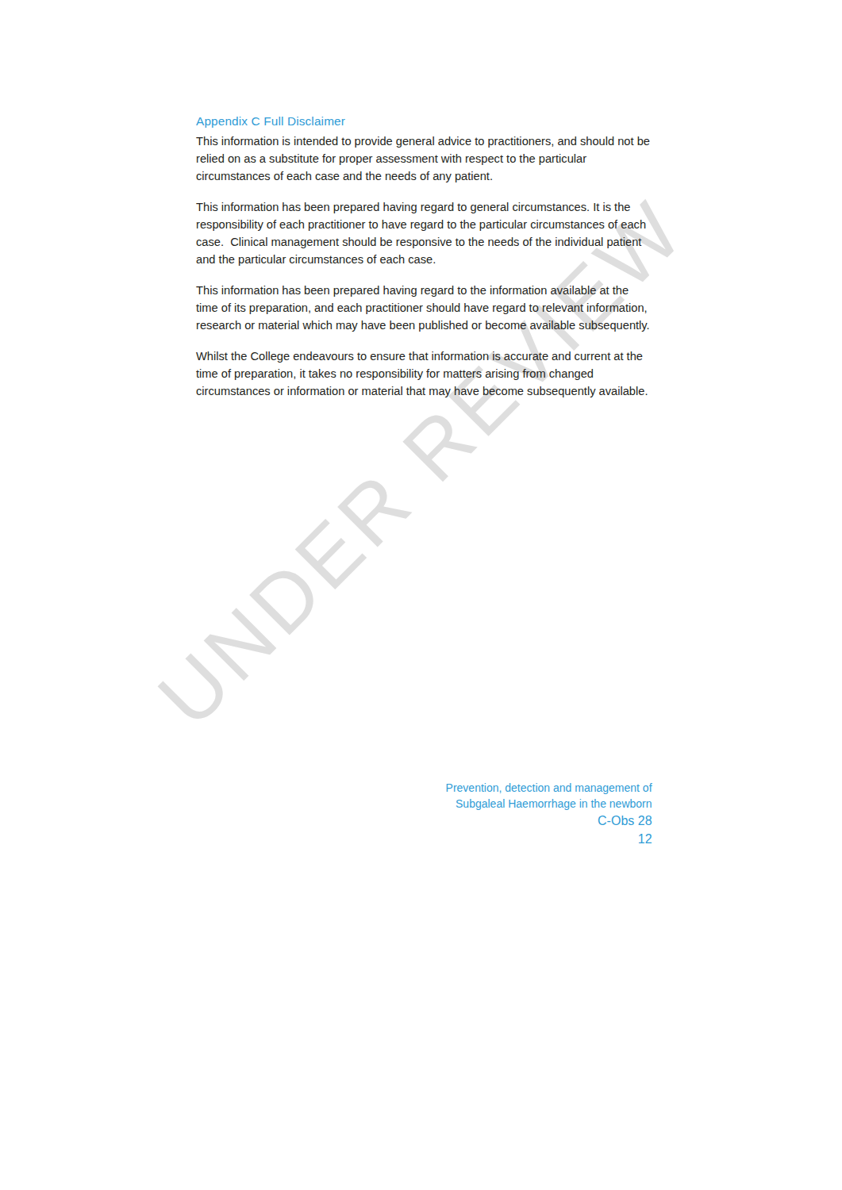UNDER REVIEW
Appendix C Full Disclaimer
This information is intended to provide general advice to practitioners, and should not be relied on as a substitute for proper assessment with respect to the particular circumstances of each case and the needs of any patient.
This information has been prepared having regard to general circumstances. It is the responsibility of each practitioner to have regard to the particular circumstances of each case. Clinical management should be responsive to the needs of the individual patient and the particular circumstances of each case.
This information has been prepared having regard to the information available at the time of its preparation, and each practitioner should have regard to relevant information, research or material which may have been published or become available subsequently.
Whilst the College endeavours to ensure that information is accurate and current at the time of preparation, it takes no responsibility for matters arising from changed circumstances or information or material that may have become subsequently available.
Prevention, detection and management of
Subgaleal Haemorrhage in the newborn
C-Obs 28
12